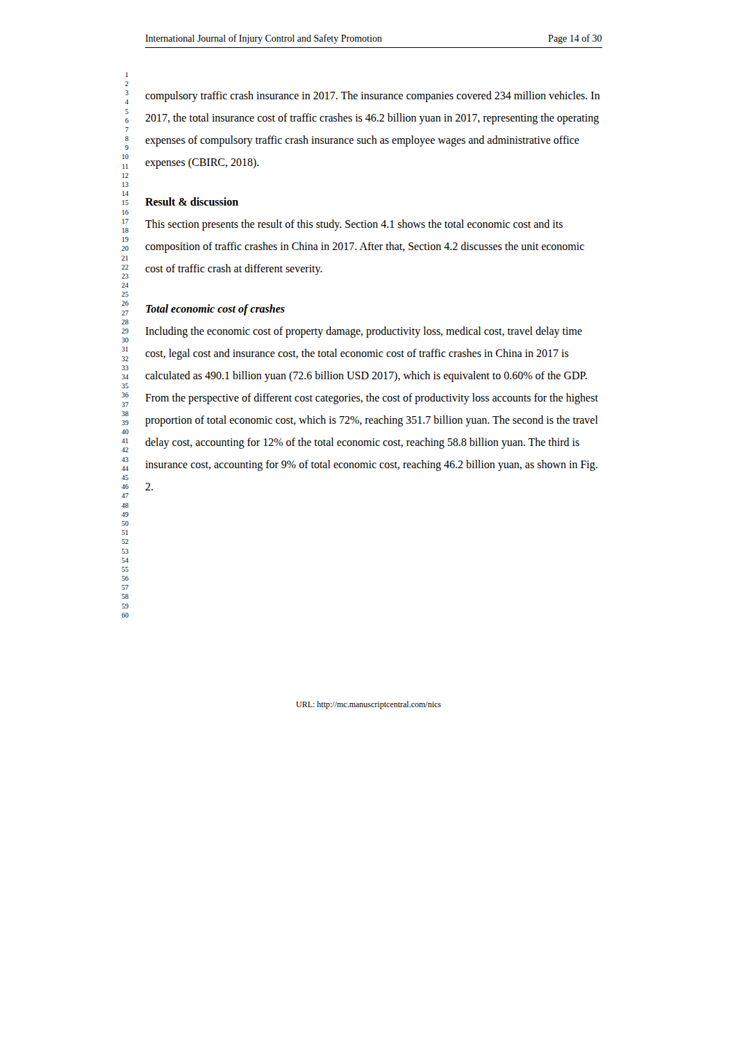International Journal of Injury Control and Safety Promotion Page 14 of 30
12345678910 11121314151617181920 21222324252627282930 31323334353637383940 41424344454647484950 51525354555657585960
compulsory traffic crash insurance in 2017. The insurance companies covered 234 million vehicles. In 2017, the total insurance cost of traffic crashes is 46.2 billion yuan in 2017, representing the operating expenses of compulsory traffic crash insurance such as employee wages and administrative office expenses (CBIRC, 2018).
Result & discussion
This section presents the result of this study. Section 4.1 shows the total economic cost and its composition of traffic crashes in China in 2017. After that, Section 4.2 discusses the unit economic cost of traffic crash at different severity.
Total economic cost of crashes
Including the economic cost of property damage, productivity loss, medical cost, travel delay time cost, legal cost and insurance cost, the total economic cost of traffic crashes in China in 2017 is calculated as 490.1 billion yuan (72.6 billion USD 2017), which is equivalent to 0.60% of the GDP. From the perspective of different cost categories, the cost of productivity loss accounts for the highest proportion of total economic cost, which is 72%, reaching 351.7 billion yuan. The second is the travel delay cost, accounting for 12% of the total economic cost, reaching 58.8 billion yuan. The third is insurance cost, accounting for 9% of total economic cost, reaching 46.2 billion yuan, as shown in Fig. 2.
URL: http://mc.manuscriptcentral.com/nics